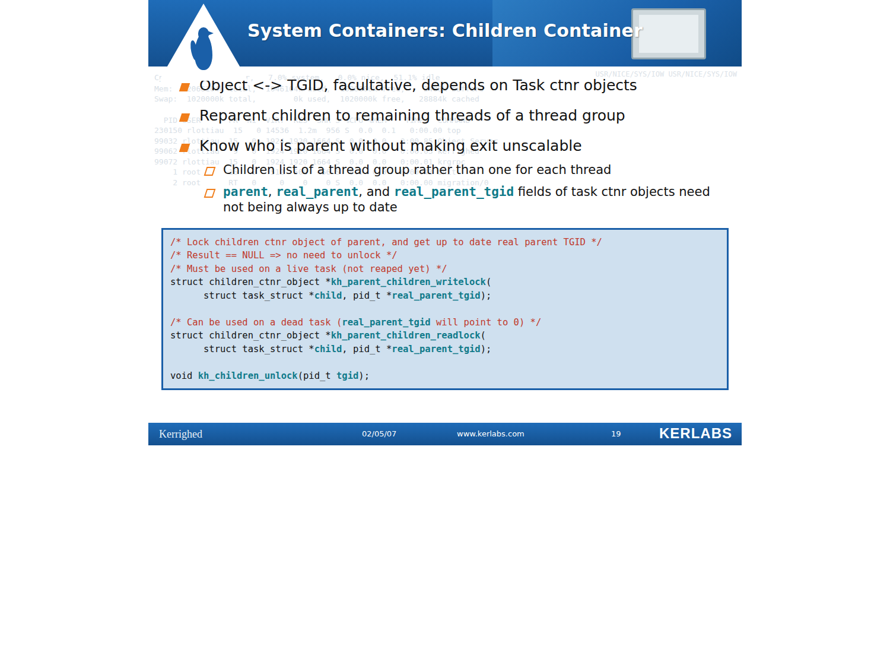System Containers: Children Container
Cpu(s): 41.9% user, 7.0% system, 0.0% nice, 51.1% idle Mem: 2066104k total, 1046104k used, 1020000k free, 3488k buffers Swap: 1020000k total, 0k used, 1020000k free, 28884k cached PID USER PR NI VIRT RES SHR S %CPU %MEM TIME+ COMMAND 230150 rlottiau 15 0 14536 1.2m 956 S 0.0 0.1 0:00.00 top 99032 rlottiau 15 0 1924 1920 1664 S 0.0 0.0 0:00.85 Object Server 99062 rlottiau 9 0 1924 1920 1664 S 0.0 0.0 0:00.03 kerrighed 99072 rlottiau 15 0 1924 1920 1664 S 0.0 0.0 0:00.01 krgrpc 1 root 16 0 512 508 456 S 0.0 0.0 0:00.43 init 2 root RT 0 0 0 0 S 0.0 0.0 0:00.00 migration/0
USR/NICE/SYS/IOW USR/NICE/SYS/IOW
Object <-> TGID, facultative, depends on Task ctnr objects
Reparent children to remaining threads of a thread group
Know who is parent without making exit unscalable
Children list of a thread group rather than one for each thread
parent, real_parent, and real_parent_tgid fields of task ctnr objects need not being always up to date
/* Lock children ctnr object of parent, and get up to date real parent TGID */ /* Result == NULL => no need to unlock */ /* Must be used on a live task (not reaped yet) */ struct children_ctnr_object *kh_parent_children_writelock( struct task_struct *child, pid_t *real_parent_tgid); /* Can be used on a dead task (real_parent_tgid will point to 0) */ struct children_ctnr_object *kh_parent_children_readlock( struct task_struct *child, pid_t *real_parent_tgid); void kh_children_unlock(pid_t tgid);
Kerrighed
02/05/07
www.kerlabs.com
19
KERLABS